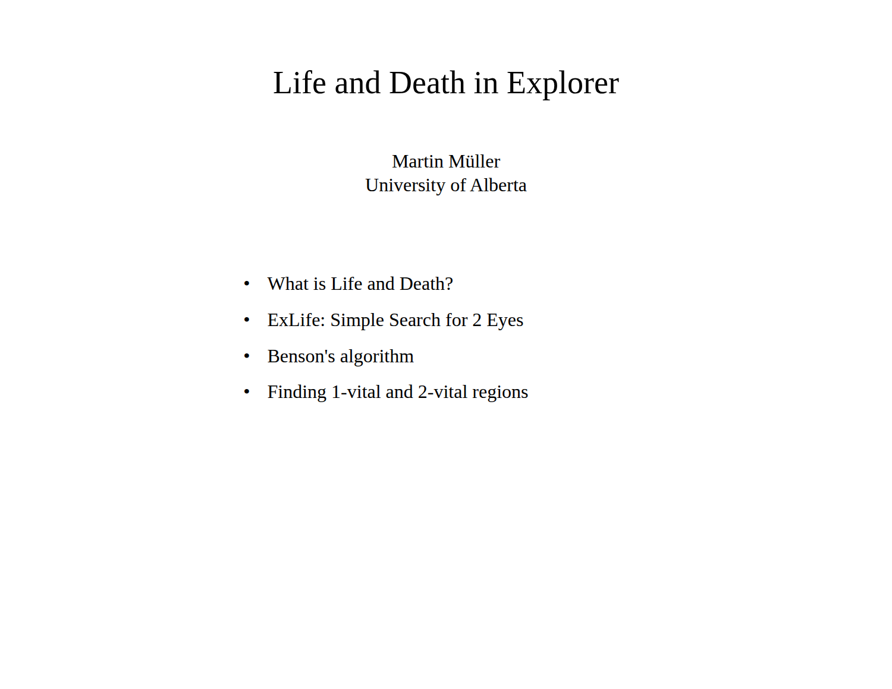Life and Death in Explorer
Martin Müller
University of Alberta
What is Life and Death?
ExLife: Simple Search for 2 Eyes
Benson's algorithm
Finding 1-vital and 2-vital regions